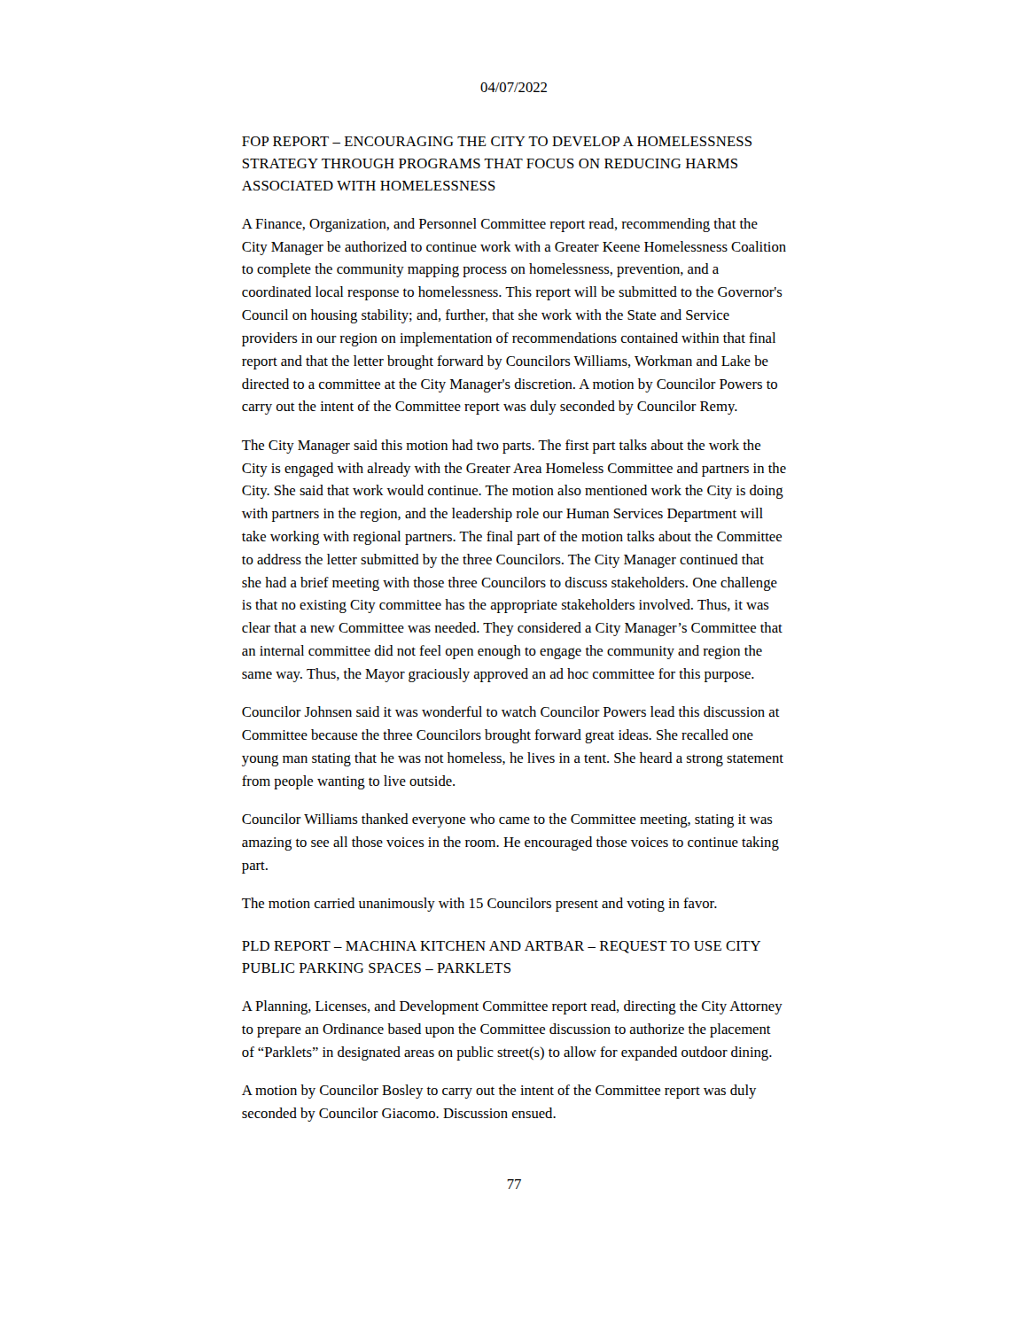04/07/2022
FOP Report – Encouraging the City to Develop a Homelessness Strategy Through Programs That Focus on Reducing Harms Associated with Homelessness
A Finance, Organization, and Personnel Committee report read, recommending that the City Manager be authorized to continue work with a Greater Keene Homelessness Coalition to complete the community mapping process on homelessness, prevention, and a coordinated local response to homelessness. This report will be submitted to the Governor's Council on housing stability; and, further, that she work with the State and Service providers in our region on implementation of recommendations contained within that final report and that the letter brought forward by Councilors Williams, Workman and Lake be directed to a committee at the City Manager's discretion. A motion by Councilor Powers to carry out the intent of the Committee report was duly seconded by Councilor Remy.
The City Manager said this motion had two parts. The first part talks about the work the City is engaged with already with the Greater Area Homeless Committee and partners in the City. She said that work would continue. The motion also mentioned work the City is doing with partners in the region, and the leadership role our Human Services Department will take working with regional partners. The final part of the motion talks about the Committee to address the letter submitted by the three Councilors. The City Manager continued that she had a brief meeting with those three Councilors to discuss stakeholders. One challenge is that no existing City committee has the appropriate stakeholders involved. Thus, it was clear that a new Committee was needed. They considered a City Manager’s Committee that an internal committee did not feel open enough to engage the community and region the same way. Thus, the Mayor graciously approved an ad hoc committee for this purpose.
Councilor Johnsen said it was wonderful to watch Councilor Powers lead this discussion at Committee because the three Councilors brought forward great ideas. She recalled one young man stating that he was not homeless, he lives in a tent. She heard a strong statement from people wanting to live outside.
Councilor Williams thanked everyone who came to the Committee meeting, stating it was amazing to see all those voices in the room. He encouraged those voices to continue taking part.
The motion carried unanimously with 15 Councilors present and voting in favor.
PLD Report – Machina Kitchen and ArtBar – Request to Use City Public Parking Spaces – Parklets
A Planning, Licenses, and Development Committee report read, directing the City Attorney to prepare an Ordinance based upon the Committee discussion to authorize the placement of “Parklets” in designated areas on public street(s) to allow for expanded outdoor dining.
A motion by Councilor Bosley to carry out the intent of the Committee report was duly seconded by Councilor Giacomo. Discussion ensued.
77